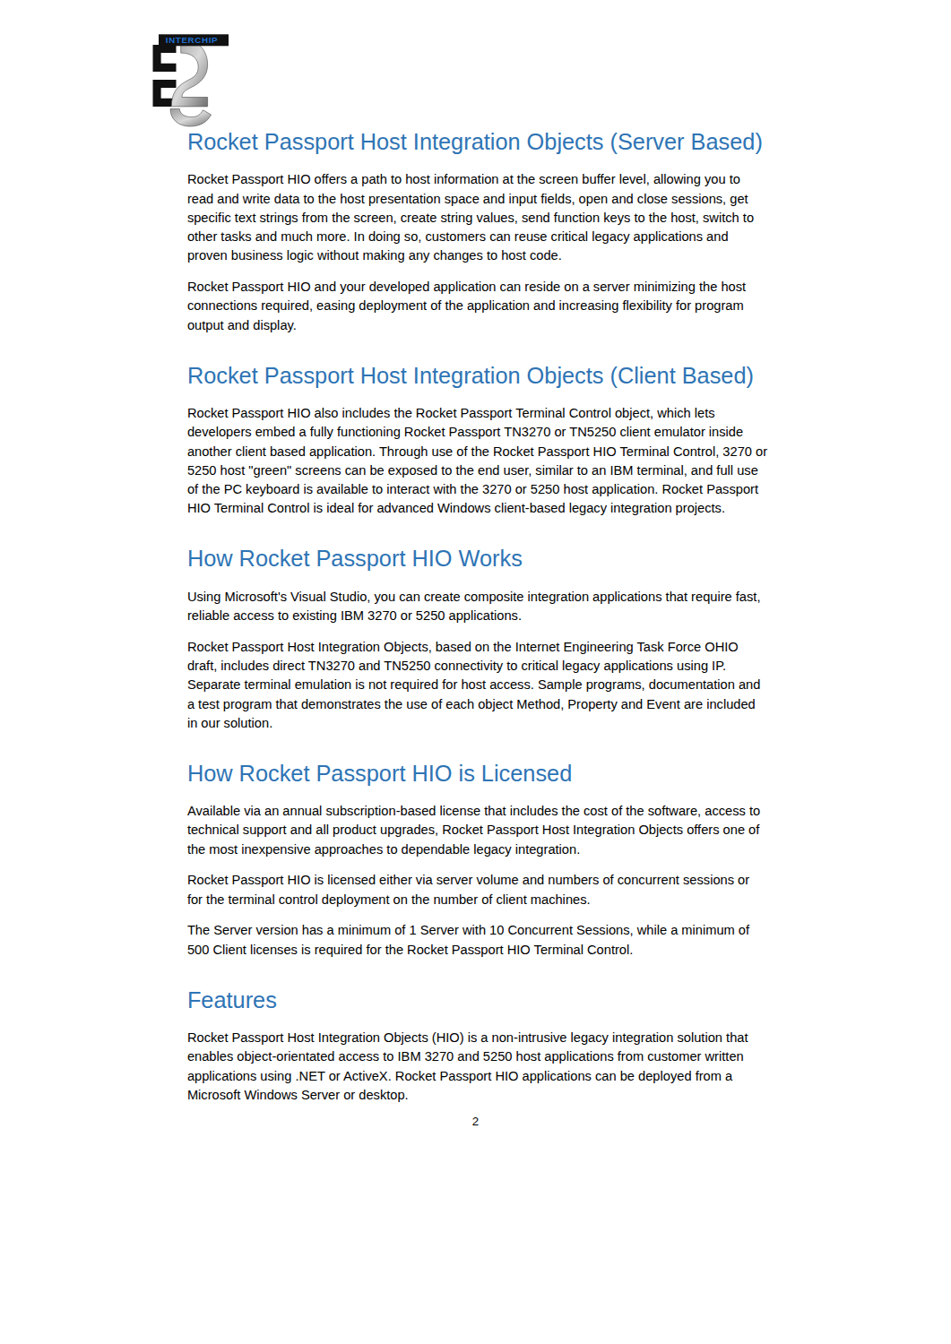INTERCHIP
Rocket Passport Host Integration Objects (Server Based)
Rocket Passport HIO offers a path to host information at the screen buffer level, allowing you to read and write data to the host presentation space and input fields, open and close sessions, get specific text strings from the screen, create string values, send function keys to the host, switch to other tasks and much more. In doing so, customers can reuse critical legacy applications and proven business logic without making any changes to host code.
Rocket Passport HIO and your developed application can reside on a server minimizing the host connections required, easing deployment of the application and increasing flexibility for program output and display.
Rocket Passport Host Integration Objects (Client Based)
Rocket Passport HIO also includes the Rocket Passport Terminal Control object, which lets developers embed a fully functioning Rocket Passport TN3270 or TN5250 client emulator inside another client based application. Through use of the Rocket Passport HIO Terminal Control, 3270 or 5250 host "green" screens can be exposed to the end user, similar to an IBM terminal, and full use of the PC keyboard is available to interact with the 3270 or 5250 host application. Rocket Passport HIO Terminal Control is ideal for advanced Windows client-based legacy integration projects.
How Rocket Passport HIO Works
Using Microsoft's Visual Studio, you can create composite integration applications that require fast, reliable access to existing IBM 3270 or 5250 applications.
Rocket Passport Host Integration Objects, based on the Internet Engineering Task Force OHIO draft, includes direct TN3270 and TN5250 connectivity to critical legacy applications using IP. Separate terminal emulation is not required for host access. Sample programs, documentation and a test program that demonstrates the use of each object Method, Property and Event are included in our solution.
How Rocket Passport HIO is Licensed
Available via an annual subscription-based license that includes the cost of the software, access to technical support and all product upgrades, Rocket Passport Host Integration Objects offers one of the most inexpensive approaches to dependable legacy integration.
Rocket Passport HIO is licensed either via server volume and numbers of concurrent sessions or for the terminal control deployment on the number of client machines.
The Server version has a minimum of 1 Server with 10 Concurrent Sessions, while a minimum of 500 Client licenses is required for the Rocket Passport HIO Terminal Control.
Features
Rocket Passport Host Integration Objects (HIO) is a non-intrusive legacy integration solution that enables object-orientated access to IBM 3270 and 5250 host applications from customer written applications using .NET or ActiveX. Rocket Passport HIO applications can be deployed from a Microsoft Windows Server or desktop.
2